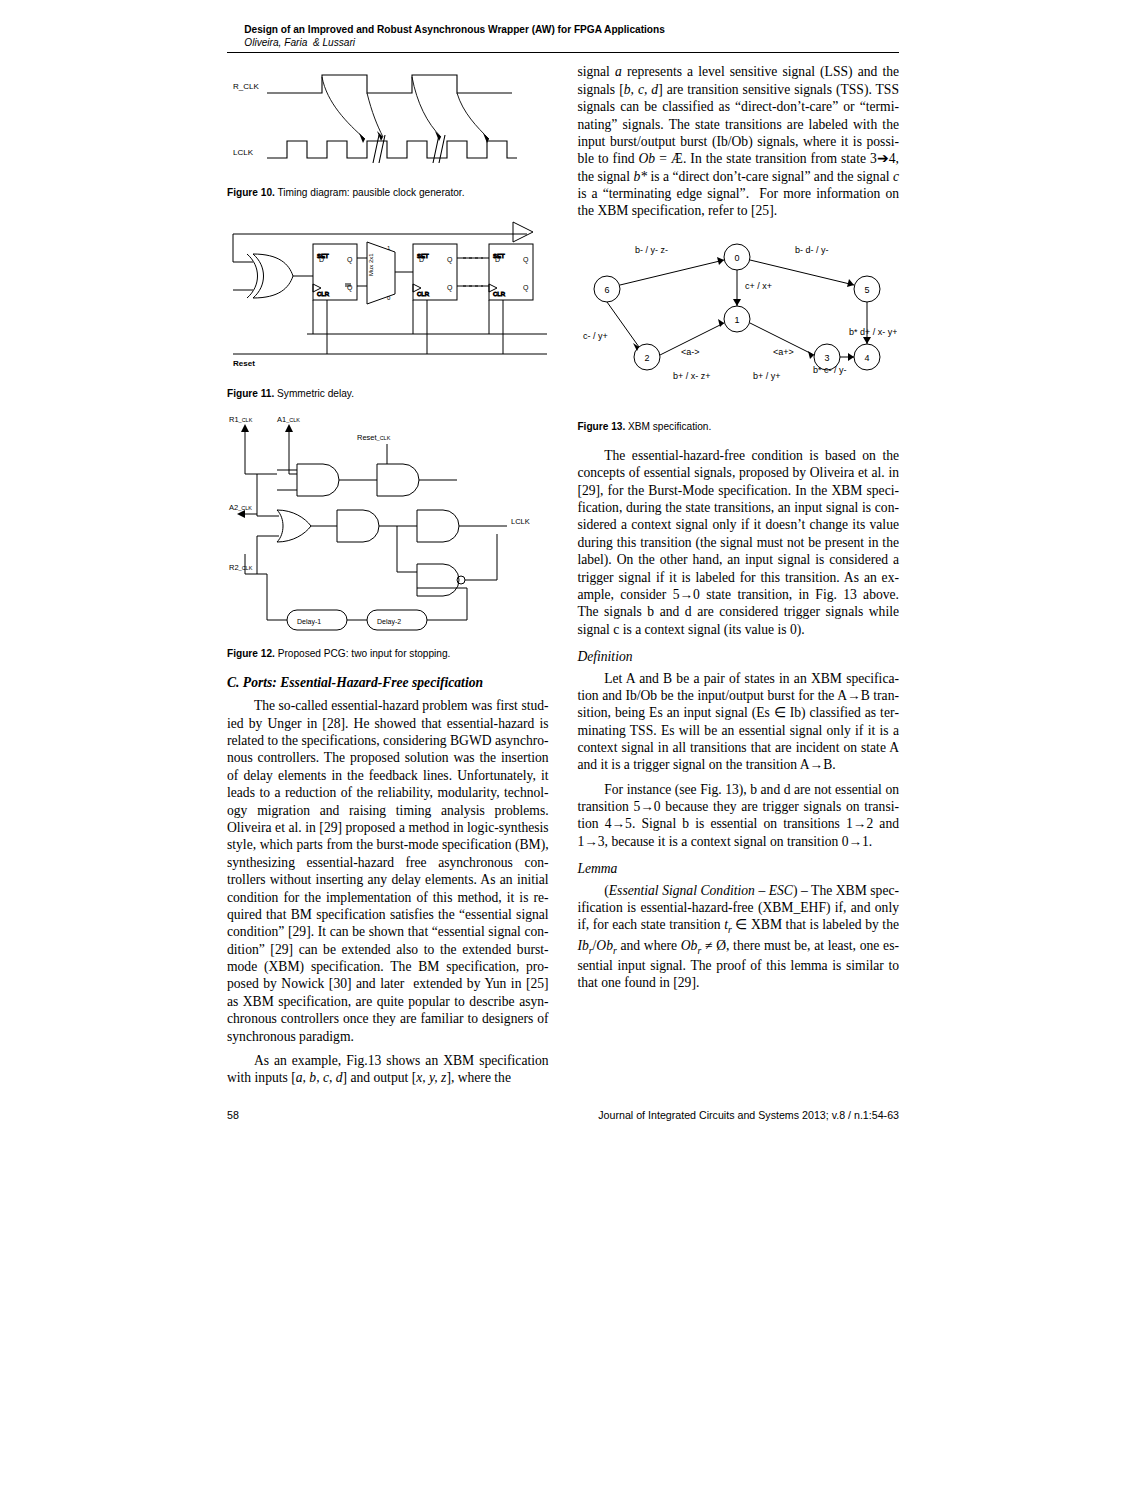Design of an Improved and Robust Asynchronous Wrapper (AW) for FPGA Applications
Oliveira, Faria & Lussari
R_CLK LCLK
Figure 10. Timing diagram: pausible clock generator.
SET CLR SET CLR SET CLR D Q Q D Q Q D Q Q Mux 2x1 1 0 Reset
Figure 11. Symmetric delay.
R1_CLK A1_CLK Reset_CLK A2_CLK R2_CLK LCLK Delay-1 Delay-2
Figure 12. Proposed PCG: two input for stopping.
C. Ports: Essential-Hazard-Free specification
The so-called essential-hazard problem was first studied by Unger in [28]. He showed that essential-hazard is related to the specifications, considering BGWD asynchronous controllers. The proposed solution was the insertion of delay elements in the feedback lines. Unfortunately, it leads to a reduction of the reliability, modularity, technology migration and raising timing analysis problems. Oliveira et al. in [29] proposed a method in logic-synthesis style, which parts from the burst-mode specification (BM), synthesizing essential-hazard free asynchronous controllers without inserting any delay elements. As an initial condition for the implementation of this method, it is required that BM specification satisfies the “essential signal condition” [29]. It can be shown that “essential signal condition” [29] can be extended also to the extended burst-mode (XBM) specification. The BM specification, proposed by Nowick [30] and later extended by Yun in [25] as XBM specification, are quite popular to describe asynchronous controllers once they are familiar to designers of synchronous paradigm.
As an example, Fig.13 shows an XBM specification with inputs [a, b, c, d] and output [x, y, z], where the
signal a represents a level sensitive signal (LSS) and the signals [b, c, d] are transition sensitive signals (TSS). TSS signals can be classified as “direct-don’t-care” or “terminating” signals. The state transitions are labeled with the input burst/output burst (Ib/Ob) signals, where it is possible to find Ob = Æ. In the state transition from state 3➔4, the signal b* is a “direct don’t-care signal” and the signal c is a “terminating edge signal”. For more information on the XBM specification, refer to [25].
0 6 5 1 2 3 4 b- / y- z- b- d- / y- c+ / x+ c- / y+ b* d+ / x- y+ b+ / x- z+ b+ / y+ b* c- / y- <a-> <a+>
Figure 13. XBM specification.
The essential-hazard-free condition is based on the concepts of essential signals, proposed by Oliveira et al. in [29], for the Burst-Mode specification. In the XBM specification, during the state transitions, an input signal is considered a context signal only if it doesn’t change its value during this transition (the signal must not be present in the label). On the other hand, an input signal is considered a trigger signal if it is labeled for this transition. As an example, consider 5→0 state transition, in Fig. 13 above. The signals b and d are considered trigger signals while signal c is a context signal (its value is 0).
Definition
Let A and B be a pair of states in an XBM specification and Ib/Ob be the input/output burst for the A→B transition, being Es an input signal (Es ∈ Ib) classified as terminating TSS. Es will be an essential signal only if it is a context signal in all transitions that are incident on state A and it is a trigger signal on the transition A→B.
For instance (see Fig. 13), b and d are not essential on transition 5→0 because they are trigger signals on transition 4→5. Signal b is essential on transitions 1→2 and 1→3, because it is a context signal on transition 0→1.
Lemma
(Essential Signal Condition – ESC) – The XBM specification is essential-hazard-free (XBM_EHF) if, and only if, for each state transition tr ∈ XBM that is labeled by the Ibr/Obr and where Obr ≠ Ø, there must be, at least, one essential input signal. The proof of this lemma is similar to that one found in [29].
58
Journal of Integrated Circuits and Systems 2013; v.8 / n.1:54-63